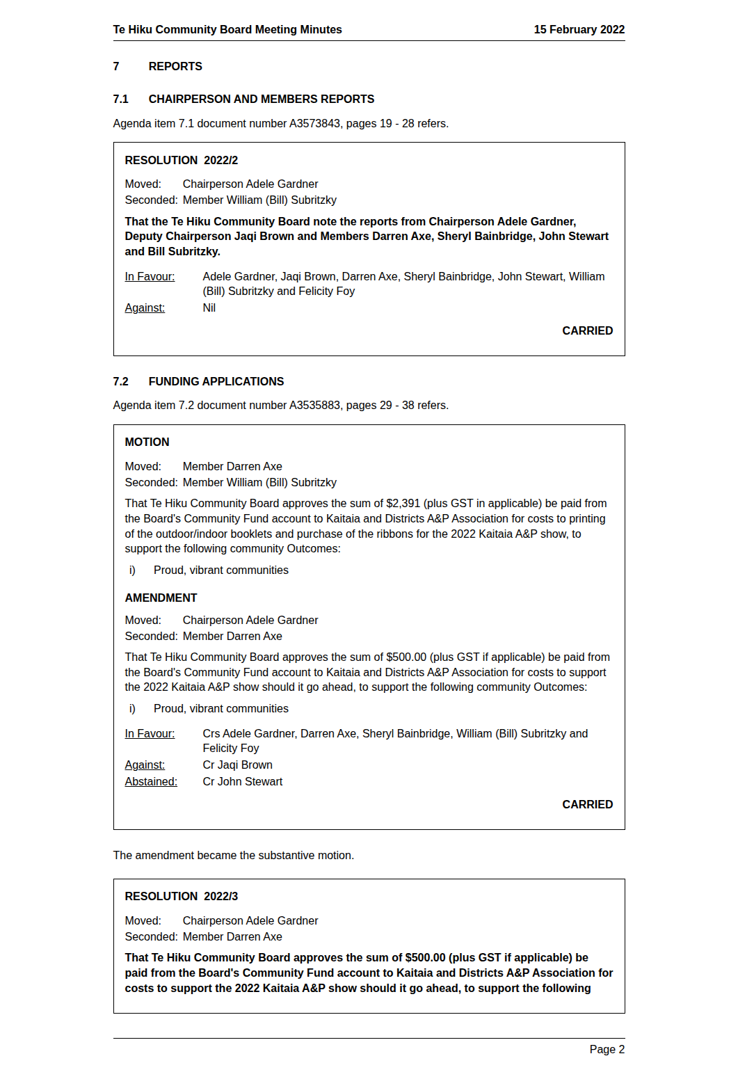Te Hiku Community Board Meeting Minutes 15 February 2022
7 REPORTS
7.1 CHAIRPERSON AND MEMBERS REPORTS
Agenda item 7.1 document number A3573843, pages 19 - 28 refers.
RESOLUTION 2022/2
Moved: Chairperson Adele Gardner
Seconded: Member William (Bill) Subritzky
That the Te Hiku Community Board note the reports from Chairperson Adele Gardner, Deputy Chairperson Jaqi Brown and Members Darren Axe, Sheryl Bainbridge, John Stewart and Bill Subritzky.
In Favour: Adele Gardner, Jaqi Brown, Darren Axe, Sheryl Bainbridge, John Stewart, William (Bill) Subritzky and Felicity Foy
Against: Nil
CARRIED
7.2 FUNDING APPLICATIONS
Agenda item 7.2 document number A3535883, pages 29 - 38 refers.
MOTION
Moved: Member Darren Axe
Seconded: Member William (Bill) Subritzky
That Te Hiku Community Board approves the sum of $2,391 (plus GST in applicable) be paid from the Board's Community Fund account to Kaitaia and Districts A&P Association for costs to printing of the outdoor/indoor booklets and purchase of the ribbons for the 2022 Kaitaia A&P show, to support the following community Outcomes:
Proud, vibrant communities
AMENDMENT
Moved: Chairperson Adele Gardner
Seconded: Member Darren Axe
That Te Hiku Community Board approves the sum of $500.00 (plus GST if applicable) be paid from the Board's Community Fund account to Kaitaia and Districts A&P Association for costs to support the 2022 Kaitaia A&P show should it go ahead, to support the following community Outcomes:
Proud, vibrant communities
In Favour: Crs Adele Gardner, Darren Axe, Sheryl Bainbridge, William (Bill) Subritzky and Felicity Foy
Against: Cr Jaqi Brown
Abstained: Cr John Stewart
CARRIED
The amendment became the substantive motion.
RESOLUTION 2022/3
Moved: Chairperson Adele Gardner
Seconded: Member Darren Axe
That Te Hiku Community Board approves the sum of $500.00 (plus GST if applicable) be paid from the Board's Community Fund account to Kaitaia and Districts A&P Association for costs to support the 2022 Kaitaia A&P show should it go ahead, to support the following
Page 2